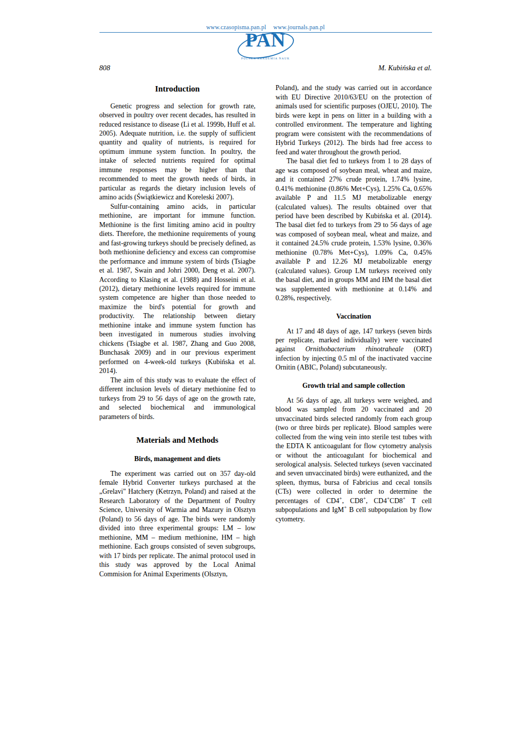www.czasopisma.pan.pl www.journals.pan.pl
PAN POLSKA AKADEMIA NAUK
808 M. Kubińska et al.
Introduction
Genetic progress and selection for growth rate, observed in poultry over recent decades, has resulted in reduced resistance to disease (Li et al. 1999b, Huff et al. 2005). Adequate nutrition, i.e. the supply of sufficient quantity and quality of nutrients, is required for optimum immune system function. In poultry, the intake of selected nutrients required for optimal immune responses may be higher than that recommended to meet the growth needs of birds, in particular as regards the dietary inclusion levels of amino acids (Świątkiewicz and Koreleski 2007).
Sulfur-containing amino acids, in particular methionine, are important for immune function. Methionine is the first limiting amino acid in poultry diets. Therefore, the methionine requirements of young and fast-growing turkeys should be precisely defined, as both methionine deficiency and excess can compromise the performance and immune system of birds (Tsiagbe et al. 1987, Swain and Johri 2000, Deng et al. 2007). According to Klasing et al. (1988) and Hosseini et al. (2012), dietary methionine levels required for immune system competence are higher than those needed to maximize the bird's potential for growth and productivity. The relationship between dietary methionine intake and immune system function has been investigated in numerous studies involving chickens (Tsiagbe et al. 1987, Zhang and Guo 2008, Bunchasak 2009) and in our previous experiment performed on 4-week-old turkeys (Kubińska et al. 2014).
The aim of this study was to evaluate the effect of different inclusion levels of dietary methionine fed to turkeys from 29 to 56 days of age on the growth rate, and selected biochemical and immunological parameters of birds.
Materials and Methods
Birds, management and diets
The experiment was carried out on 357 day-old female Hybrid Converter turkeys purchased at the „Grelavi" Hatchery (Ketrzyn, Poland) and raised at the Research Laboratory of the Department of Poultry Science, University of Warmia and Mazury in Olsztyn (Poland) to 56 days of age. The birds were randomly divided into three experimental groups: LM – low methionine, MM – medium methionine, HM – high methionine. Each groups consisted of seven subgroups, with 17 birds per replicate. The animal protocol used in this study was approved by the Local Animal Commision for Animal Experiments (Olsztyn,
Poland), and the study was carried out in accordance with EU Directive 2010/63/EU on the protection of animals used for scientific purposes (OJEU, 2010). The birds were kept in pens on litter in a building with a controlled environment. The temperature and lighting program were consistent with the recommendations of Hybrid Turkeys (2012). The birds had free access to feed and water throughout the growth period.
The basal diet fed to turkeys from 1 to 28 days of age was composed of soybean meal, wheat and maize, and it contained 27% crude protein, 1.74% lysine, 0.41% methionine (0.86% Met+Cys), 1.25% Ca, 0.65% available P and 11.5 MJ metabolizable energy (calculated values). The results obtained over that period have been described by Kubińska et al. (2014). The basal diet fed to turkeys from 29 to 56 days of age was composed of soybean meal, wheat and maize, and it contained 24.5% crude protein, 1.53% lysine, 0.36% methionine (0.78% Met+Cys), 1.09% Ca, 0.45% available P and 12.26 MJ metabolizable energy (calculated values). Group LM turkeys received only the basal diet, and in groups MM and HM the basal diet was supplemented with methionine at 0.14% and 0.28%, respectively.
Vaccination
At 17 and 48 days of age, 147 turkeys (seven birds per replicate, marked individually) were vaccinated against Ornithobacterium rhinotraheale (ORT) infection by injecting 0.5 ml of the inactivated vaccine Ornitin (ABIC, Poland) subcutaneously.
Growth trial and sample collection
At 56 days of age, all turkeys were weighed, and blood was sampled from 20 vaccinated and 20 unvaccinated birds selected randomly from each group (two or three birds per replicate). Blood samples were collected from the wing vein into sterile test tubes with the EDTA K anticoagulant for flow cytometry analysis or without the anticoagulant for biochemical and serological analysis. Selected turkeys (seven vaccinated and seven unvaccinated birds) were euthanized, and the spleen, thymus, bursa of Fabricius and cecal tonsils (CTs) were collected in order to determine the percentages of CD4+, CD8+, CD4+CD8+ T cell subpopulations and IgM+ B cell subpopulation by flow cytometry.